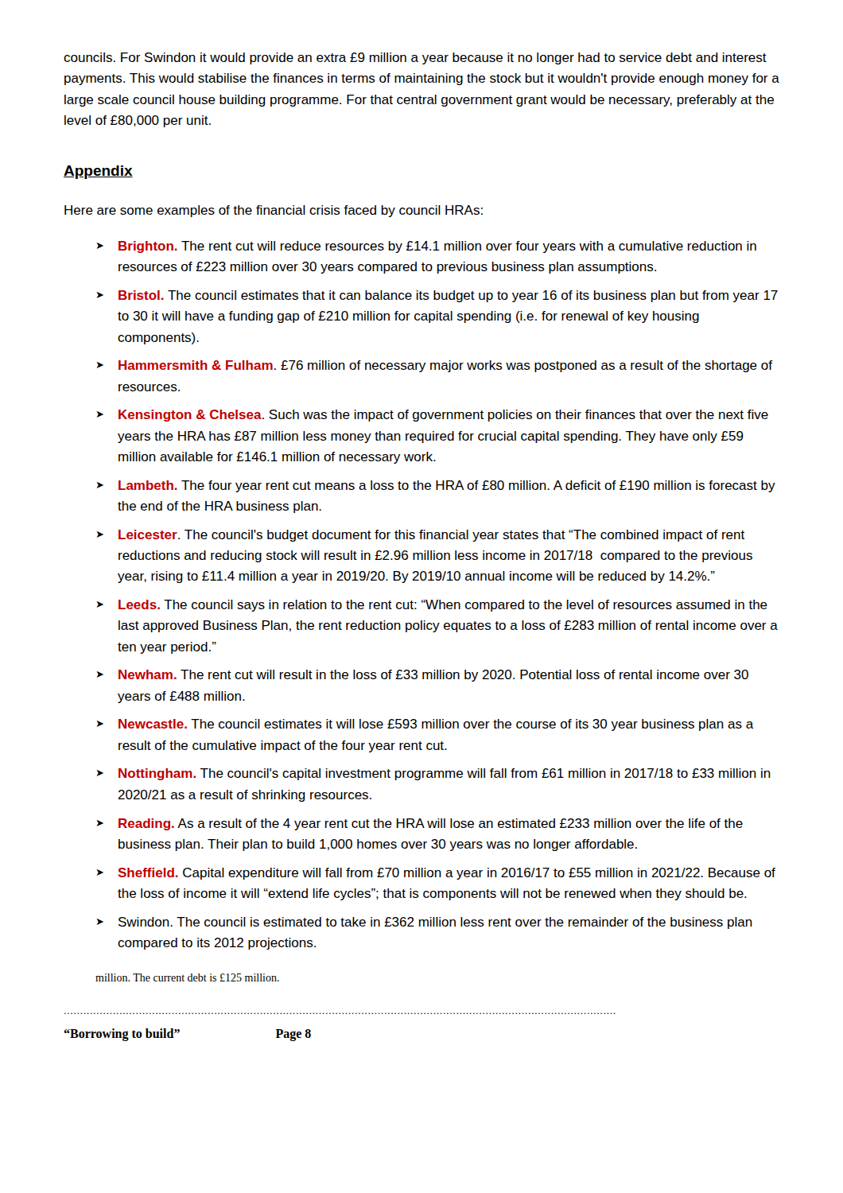councils. For Swindon it would provide an extra £9 million a year because it no longer had to service debt and interest payments. This would stabilise the finances in terms of maintaining the stock but it wouldn't provide enough money for a large scale council house building programme. For that central government grant would be necessary, preferably at the level of £80,000 per unit.
Appendix
Here are some examples of the financial crisis faced by council HRAs:
Brighton. The rent cut will reduce resources by £14.1 million over four years with a cumulative reduction in resources of £223 million over 30 years compared to previous business plan assumptions.
Bristol. The council estimates that it can balance its budget up to year 16 of its business plan but from year 17 to 30 it will have a funding gap of £210 million for capital spending (i.e. for renewal of key housing components).
Hammersmith & Fulham. £76 million of necessary major works was postponed as a result of the shortage of resources.
Kensington & Chelsea. Such was the impact of government policies on their finances that over the next five years the HRA has £87 million less money than required for crucial capital spending. They have only £59 million available for £146.1 million of necessary work.
Lambeth. The four year rent cut means a loss to the HRA of £80 million. A deficit of £190 million is forecast by the end of the HRA business plan.
Leicester. The council's budget document for this financial year states that “The combined impact of rent reductions and reducing stock will result in £2.96 million less income in 2017/18 compared to the previous year, rising to £11.4 million a year in 2019/20. By 2019/10 annual income will be reduced by 14.2%.”
Leeds. The council says in relation to the rent cut: “When compared to the level of resources assumed in the last approved Business Plan, the rent reduction policy equates to a loss of £283 million of rental income over a ten year period.”
Newham. The rent cut will result in the loss of £33 million by 2020. Potential loss of rental income over 30 years of £488 million.
Newcastle. The council estimates it will lose £593 million over the course of its 30 year business plan as a result of the cumulative impact of the four year rent cut.
Nottingham. The council's capital investment programme will fall from £61 million in 2017/18 to £33 million in 2020/21 as a result of shrinking resources.
Reading. As a result of the 4 year rent cut the HRA will lose an estimated £233 million over the life of the business plan. Their plan to build 1,000 homes over 30 years was no longer affordable.
Sheffield. Capital expenditure will fall from £70 million a year in 2016/17 to £55 million in 2021/22. Because of the loss of income it will “extend life cycles”; that is components will not be renewed when they should be.
Swindon. The council is estimated to take in £362 million less rent over the remainder of the business plan compared to its 2012 projections.
million. The current debt is £125 million.
.........................................................................................................................................................................
“Borrowing to build” Page 8